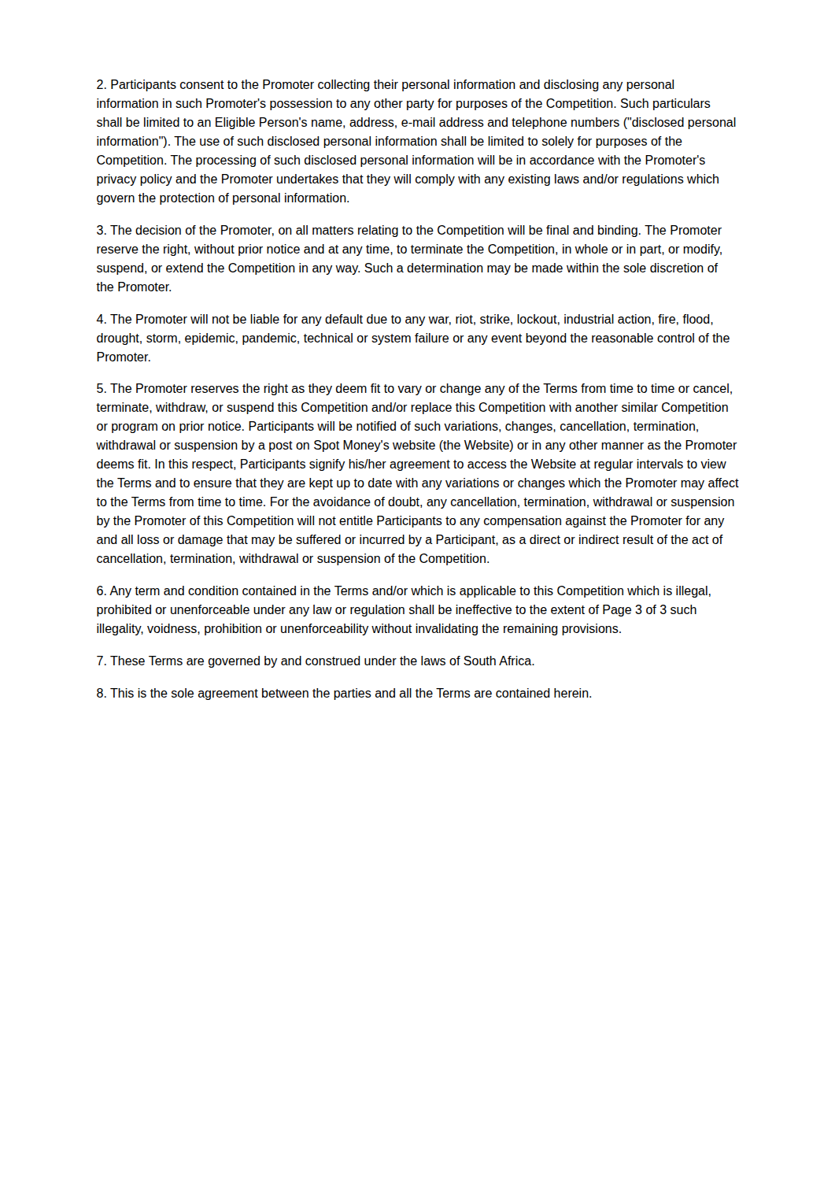2. Participants consent to the Promoter collecting their personal information and disclosing any personal information in such Promoter's possession to any other party for purposes of the Competition. Such particulars shall be limited to an Eligible Person's name, address, e-mail address and telephone numbers ("disclosed personal information"). The use of such disclosed personal information shall be limited to solely for purposes of the Competition. The processing of such disclosed personal information will be in accordance with the Promoter's privacy policy and the Promoter undertakes that they will comply with any existing laws and/or regulations which govern the protection of personal information.
3. The decision of the Promoter, on all matters relating to the Competition will be final and binding. The Promoter reserve the right, without prior notice and at any time, to terminate the Competition, in whole or in part, or modify, suspend, or extend the Competition in any way. Such a determination may be made within the sole discretion of the Promoter.
4. The Promoter will not be liable for any default due to any war, riot, strike, lockout, industrial action, fire, flood, drought, storm, epidemic, pandemic, technical or system failure or any event beyond the reasonable control of the Promoter.
5. The Promoter reserves the right as they deem fit to vary or change any of the Terms from time to time or cancel, terminate, withdraw, or suspend this Competition and/or replace this Competition with another similar Competition or program on prior notice. Participants will be notified of such variations, changes, cancellation, termination, withdrawal or suspension by a post on Spot Money's website (the Website) or in any other manner as the Promoter deems fit. In this respect, Participants signify his/her agreement to access the Website at regular intervals to view the Terms and to ensure that they are kept up to date with any variations or changes which the Promoter may affect to the Terms from time to time. For the avoidance of doubt, any cancellation, termination, withdrawal or suspension by the Promoter of this Competition will not entitle Participants to any compensation against the Promoter for any and all loss or damage that may be suffered or incurred by a Participant, as a direct or indirect result of the act of cancellation, termination, withdrawal or suspension of the Competition.
6. Any term and condition contained in the Terms and/or which is applicable to this Competition which is illegal, prohibited or unenforceable under any law or regulation shall be ineffective to the extent of Page 3 of 3 such illegality, voidness, prohibition or unenforceability without invalidating the remaining provisions.
7. These Terms are governed by and construed under the laws of South Africa.
8. This is the sole agreement between the parties and all the Terms are contained herein.